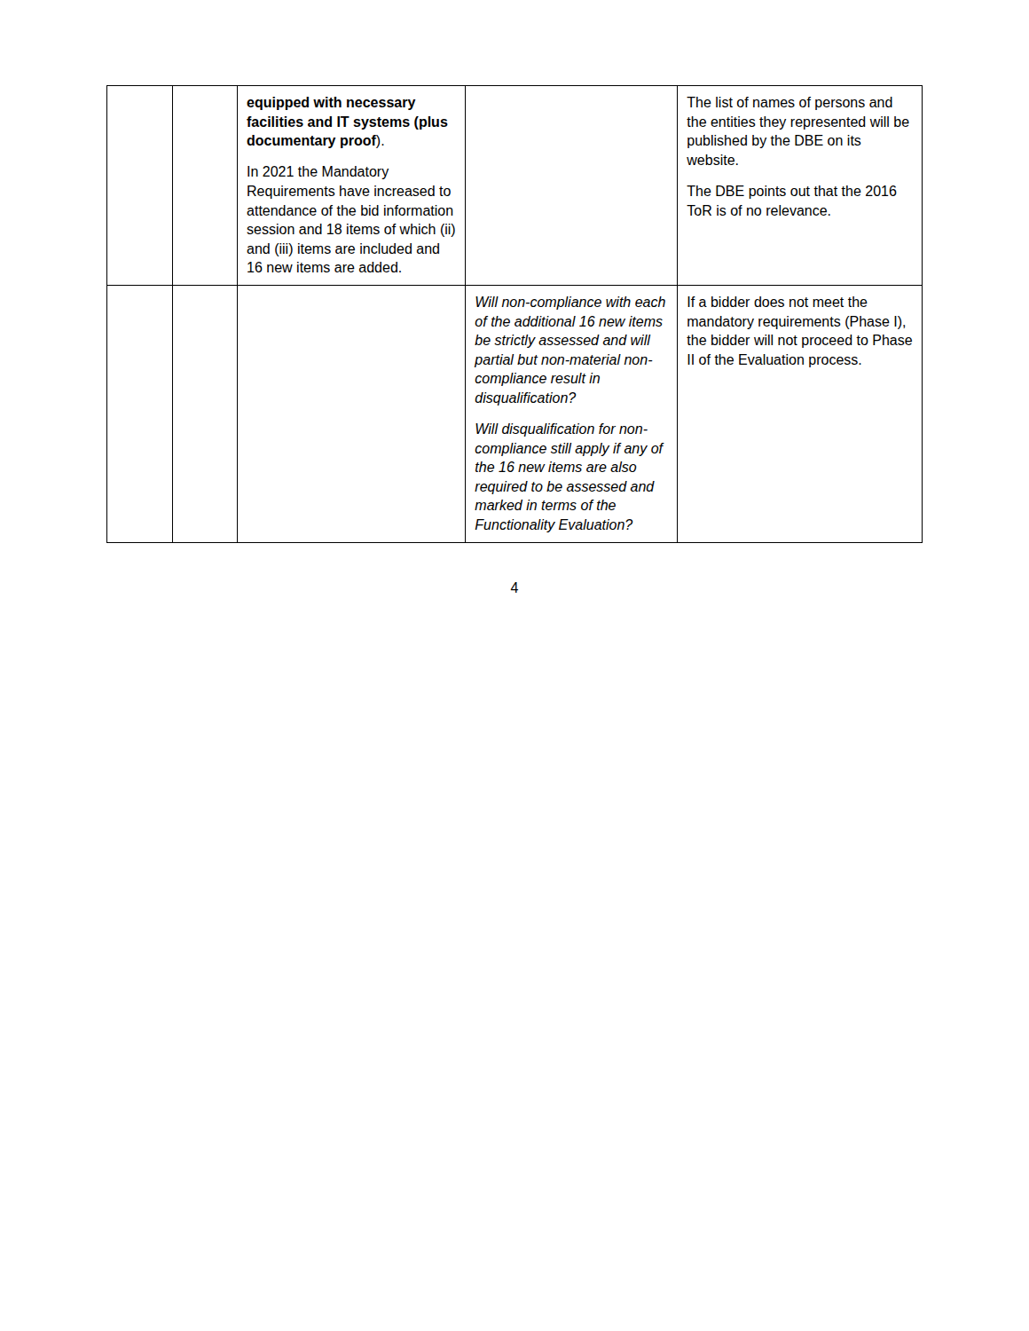| | | equipped with necessary facilities and IT systems (plus documentary proof ). In 2021 the Mandatory Requirements have increased to attendance of the bid information session and 18 items of which (ii) and (iii) items are included and 16 new items are added. | | The list of names of persons and the entities they represented will be published by the DBE on its website. The DBE points out that the 2016 ToR is of no relevance. |
| | | | Will non-compliance with each of the additional 16 new items be strictly assessed and will partial but non-material non-compliance result in disqualification? Will disqualification for non-compliance still apply if any of the 16 new items are also required to be assessed and marked in terms of the Functionality Evaluation? | If a bidder does not meet the mandatory requirements (Phase I), the bidder will not proceed to Phase II of the Evaluation process. |
4